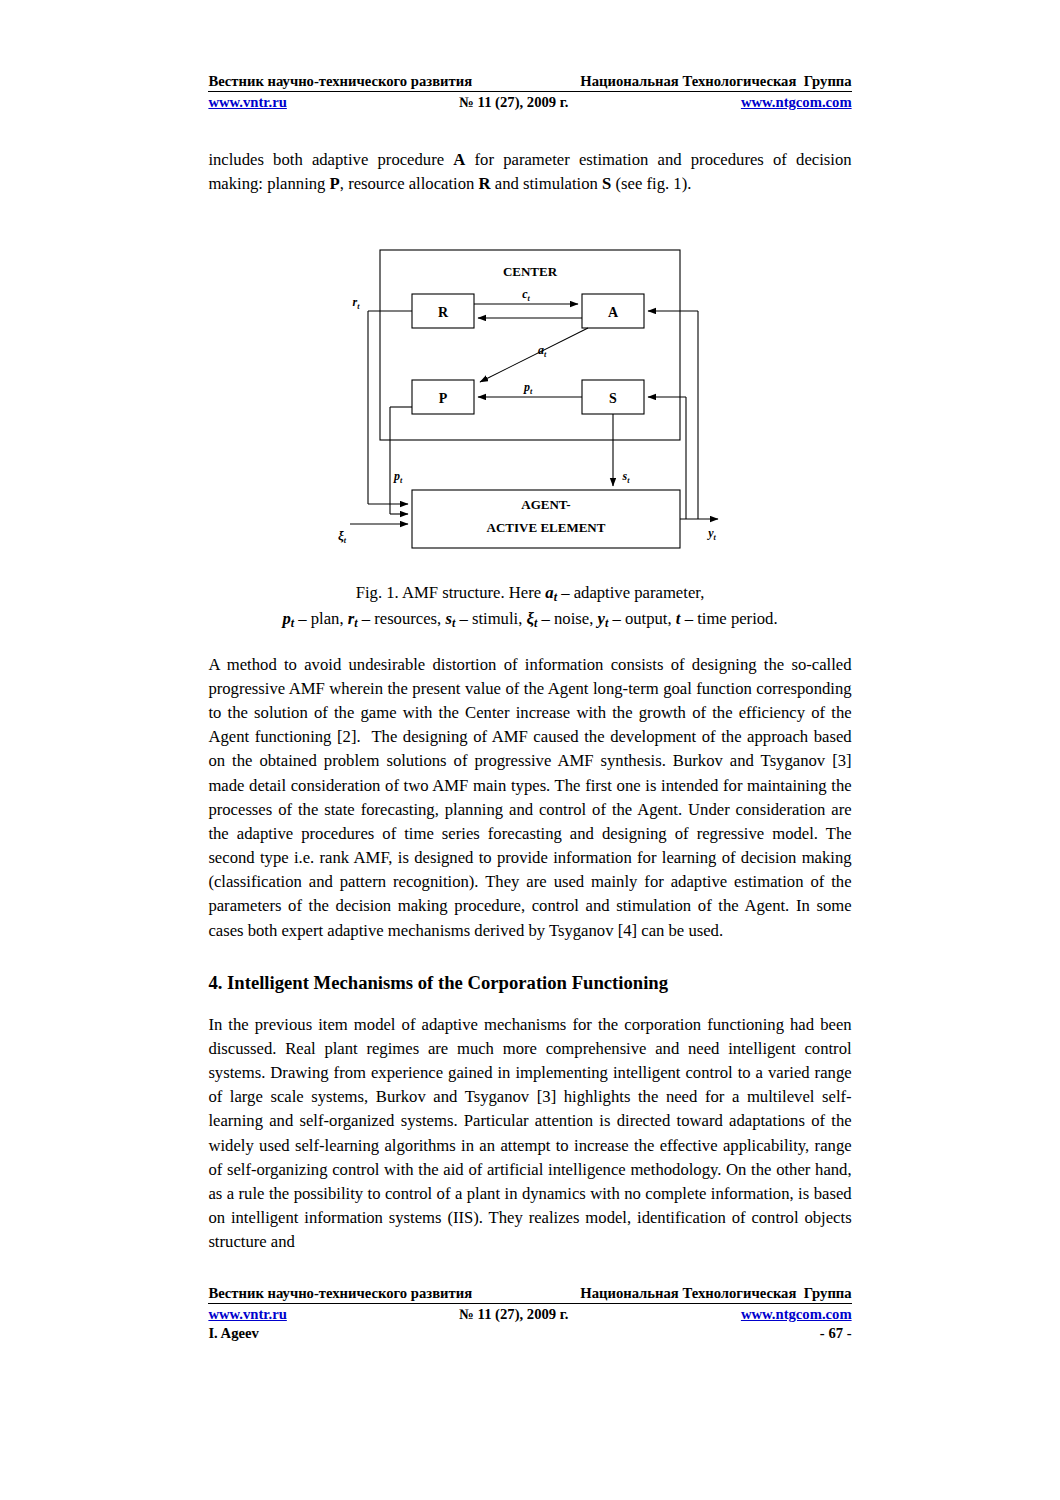Вестник научно-технического развития Национальная Технологическая Группа
www.vntr.ru № 11 (27), 2009 г. www.ntgcom.com
includes both adaptive procedure A for parameter estimation and procedures of decision making: planning P, resource allocation R and stimulation S (see fig. 1).
CENTER R A P S AGENT- ACTIVE ELEMENT ct at pt rt pt ξt st yt
Fig. 1. AMF structure. Here at – adaptive parameter, pt – plan, rt – resources, st – stimuli, ξt – noise, yt – output, t – time period.
A method to avoid undesirable distortion of information consists of designing the so-called progressive AMF wherein the present value of the Agent long-term goal function corresponding to the solution of the game with the Center increase with the growth of the efficiency of the Agent functioning [2]. The designing of AMF caused the development of the approach based on the obtained problem solutions of progressive AMF synthesis. Burkov and Tsyganov [3] made detail consideration of two AMF main types. The first one is intended for maintaining the processes of the state forecasting, planning and control of the Agent. Under consideration are the adaptive procedures of time series forecasting and designing of regressive model. The second type i.e. rank AMF, is designed to provide information for learning of decision making (classification and pattern recognition). They are used mainly for adaptive estimation of the parameters of the decision making procedure, control and stimulation of the Agent. In some cases both expert adaptive mechanisms derived by Tsyganov [4] can be used.
4. Intelligent Mechanisms of the Corporation Functioning
In the previous item model of adaptive mechanisms for the corporation functioning had been discussed. Real plant regimes are much more comprehensive and need intelligent control systems. Drawing from experience gained in implementing intelligent control to a varied range of large scale systems, Burkov and Tsyganov [3] highlights the need for a multilevel self-learning and self-organized systems. Particular attention is directed toward adaptations of the widely used self-learning algorithms in an attempt to increase the effective applicability, range of self-organizing control with the aid of artificial intelligence methodology. On the other hand, as a rule the possibility to control of a plant in dynamics with no complete information, is based on intelligent information systems (IIS). They realizes model, identification of control objects structure and
Вестник научно-технического развития Национальная Технологическая Группа
www.vntr.ru № 11 (27), 2009 г. www.ntgcom.com
I. Ageev - 67 -